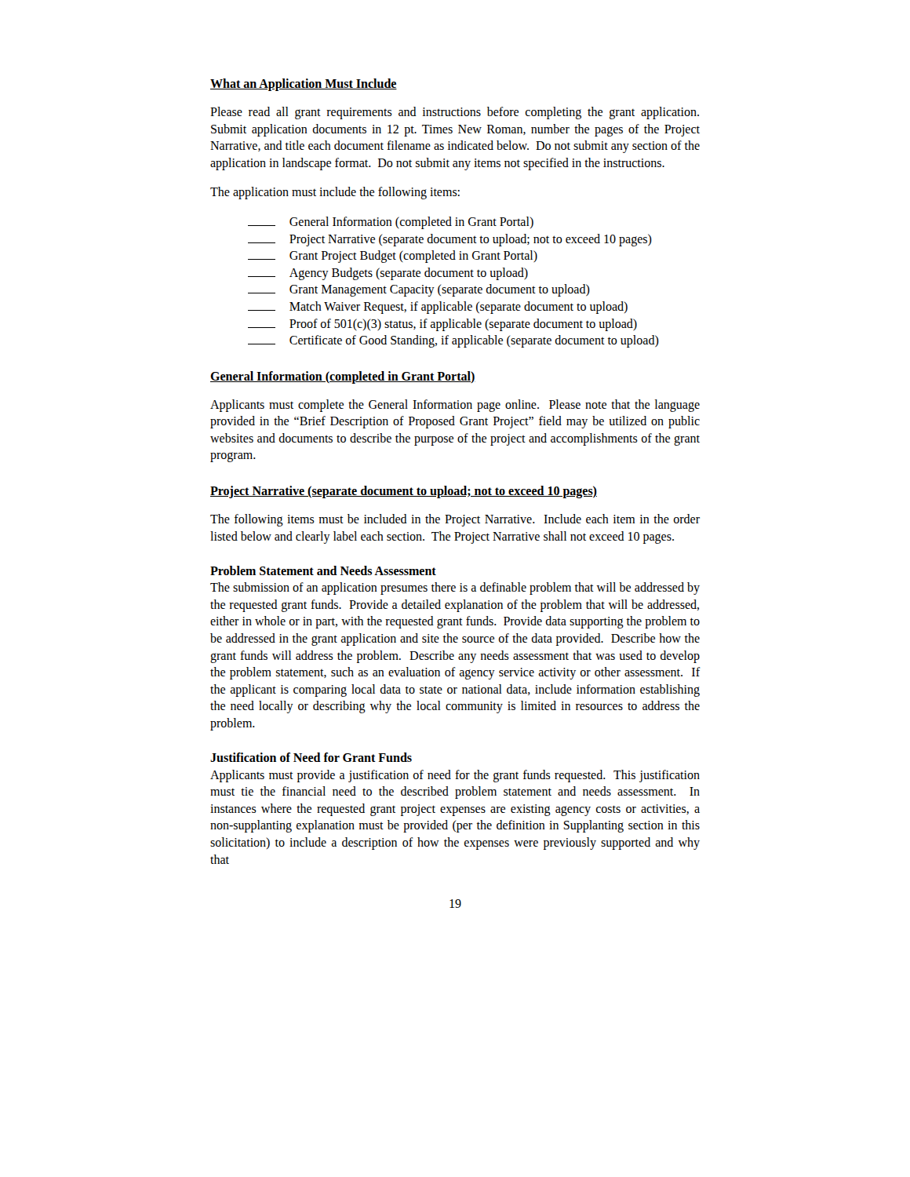What an Application Must Include
Please read all grant requirements and instructions before completing the grant application. Submit application documents in 12 pt. Times New Roman, number the pages of the Project Narrative, and title each document filename as indicated below. Do not submit any section of the application in landscape format. Do not submit any items not specified in the instructions.
The application must include the following items:
General Information (completed in Grant Portal)
Project Narrative (separate document to upload; not to exceed 10 pages)
Grant Project Budget (completed in Grant Portal)
Agency Budgets (separate document to upload)
Grant Management Capacity (separate document to upload)
Match Waiver Request, if applicable (separate document to upload)
Proof of 501(c)(3) status, if applicable (separate document to upload)
Certificate of Good Standing, if applicable (separate document to upload)
General Information (completed in Grant Portal)
Applicants must complete the General Information page online. Please note that the language provided in the “Brief Description of Proposed Grant Project” field may be utilized on public websites and documents to describe the purpose of the project and accomplishments of the grant program.
Project Narrative (separate document to upload; not to exceed 10 pages)
The following items must be included in the Project Narrative. Include each item in the order listed below and clearly label each section. The Project Narrative shall not exceed 10 pages.
Problem Statement and Needs Assessment
The submission of an application presumes there is a definable problem that will be addressed by the requested grant funds. Provide a detailed explanation of the problem that will be addressed, either in whole or in part, with the requested grant funds. Provide data supporting the problem to be addressed in the grant application and site the source of the data provided. Describe how the grant funds will address the problem. Describe any needs assessment that was used to develop the problem statement, such as an evaluation of agency service activity or other assessment. If the applicant is comparing local data to state or national data, include information establishing the need locally or describing why the local community is limited in resources to address the problem.
Justification of Need for Grant Funds
Applicants must provide a justification of need for the grant funds requested. This justification must tie the financial need to the described problem statement and needs assessment. In instances where the requested grant project expenses are existing agency costs or activities, a non-supplanting explanation must be provided (per the definition in Supplanting section in this solicitation) to include a description of how the expenses were previously supported and why that
19